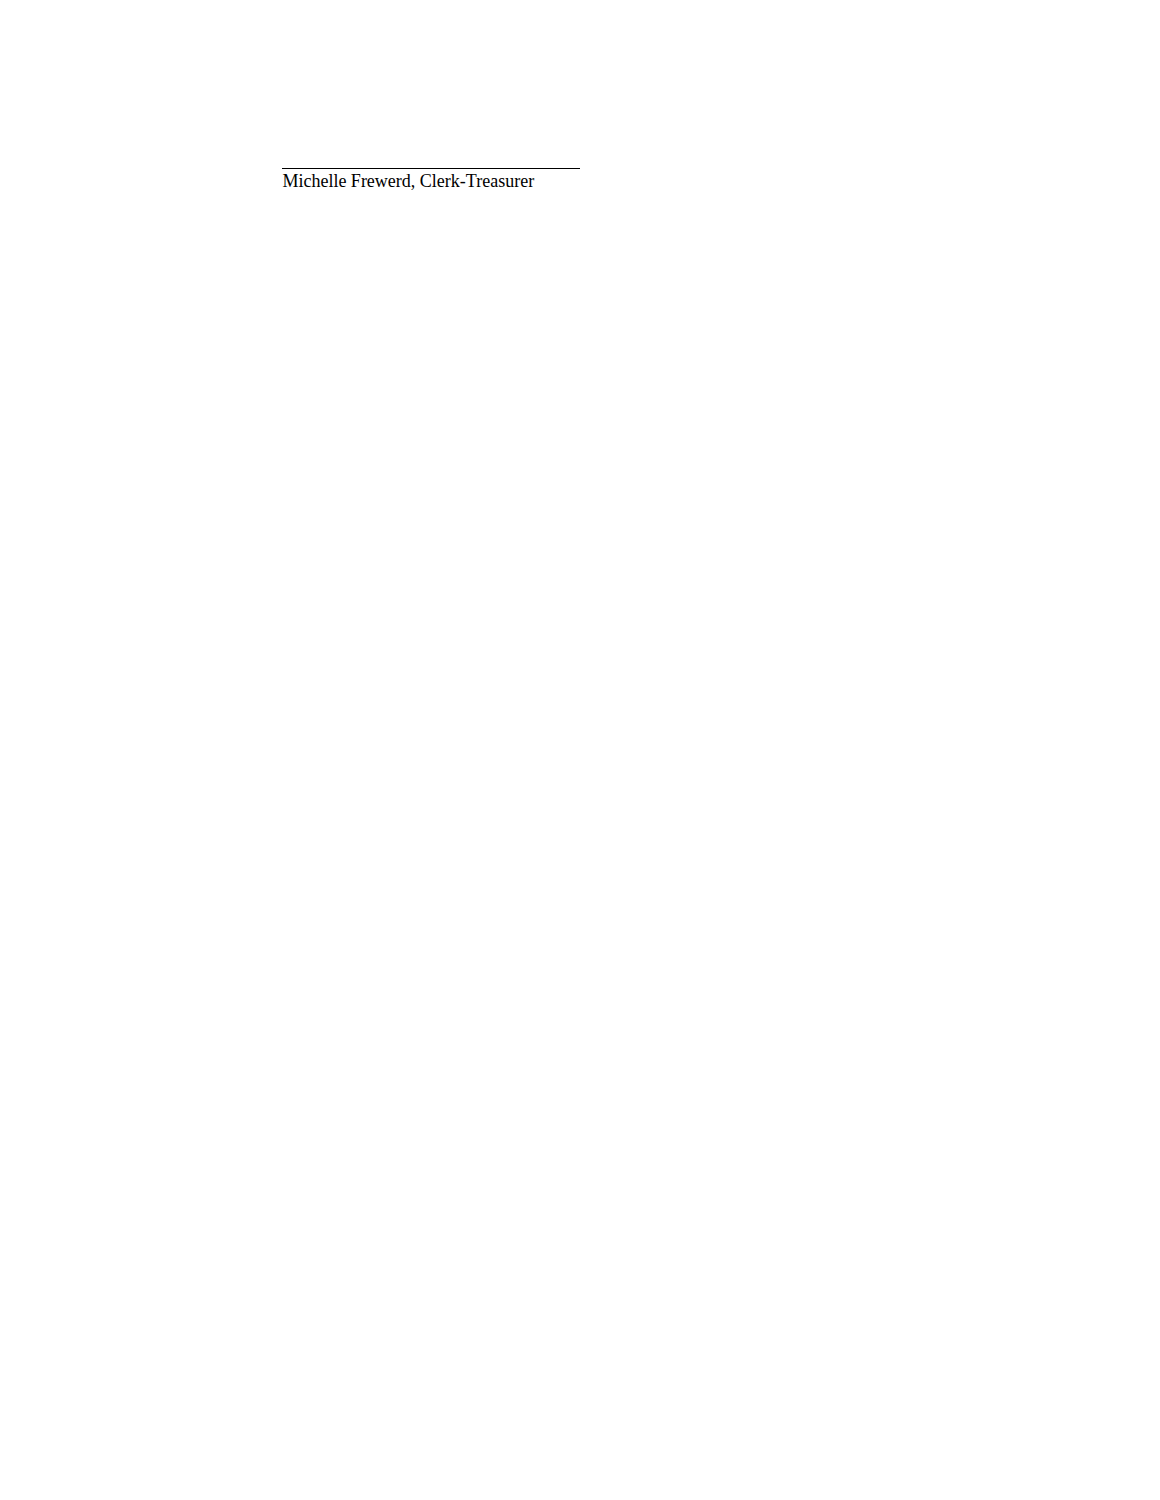Michelle Frewerd, Clerk-Treasurer